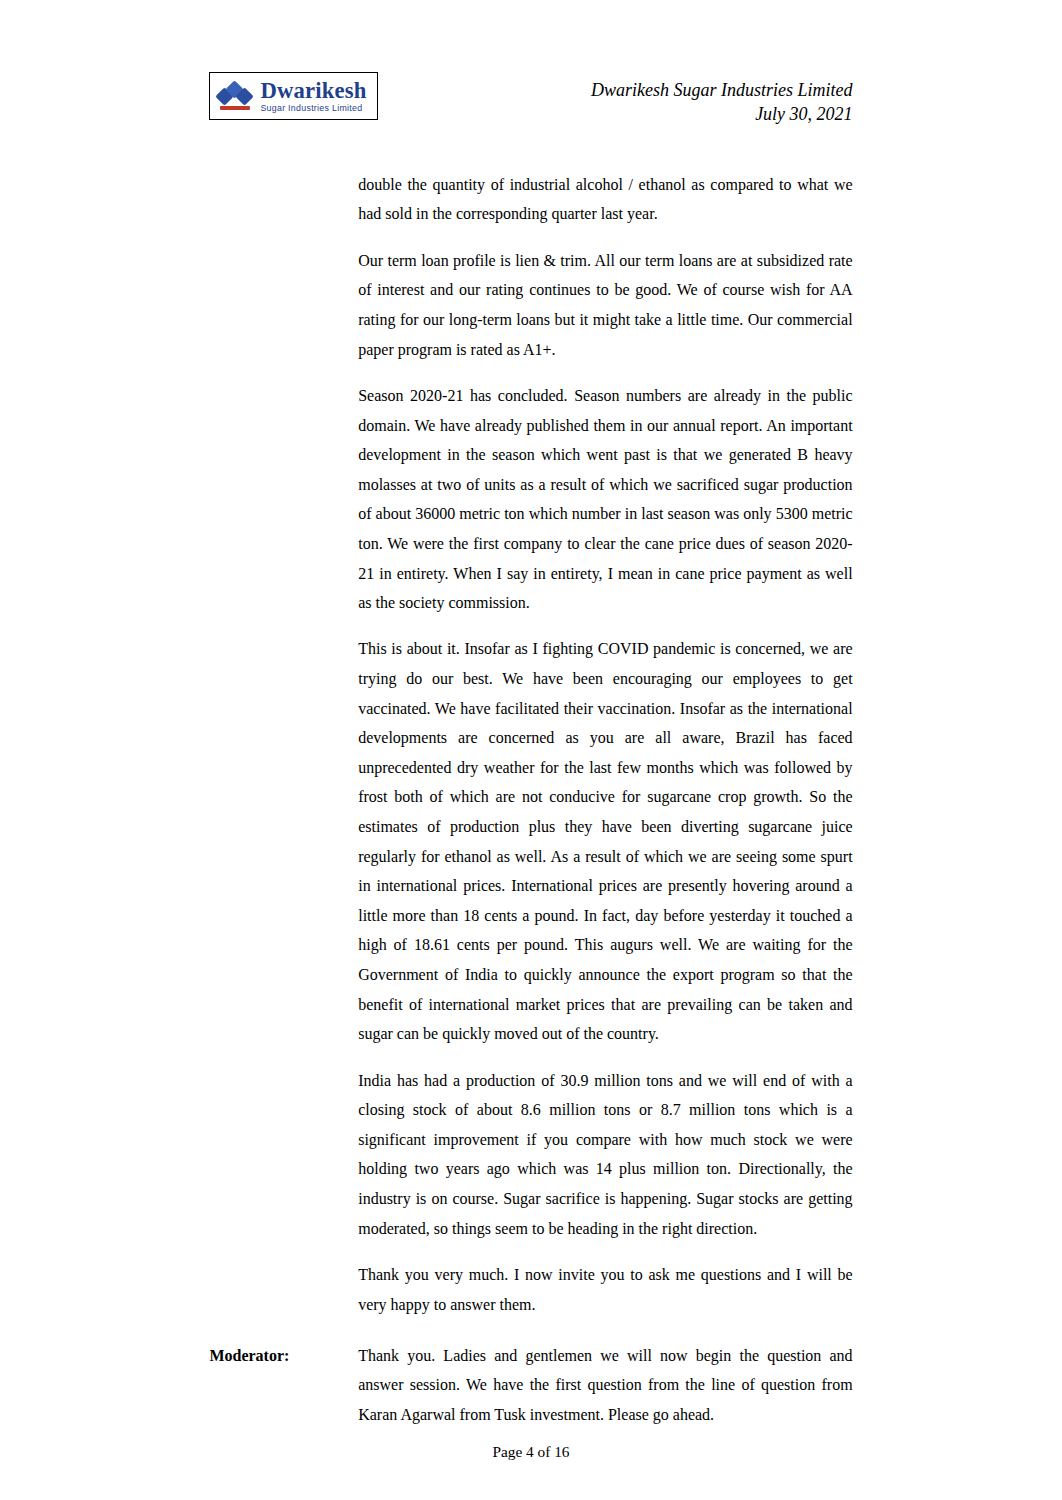Dwarikesh
Sugar Industries Limited
Dwarikesh Sugar Industries Limited
July 30, 2021
double the quantity of industrial alcohol / ethanol as compared to what we had sold in the corresponding quarter last year.
Our term loan profile is lien & trim. All our term loans are at subsidized rate of interest and our rating continues to be good. We of course wish for AA rating for our long-term loans but it might take a little time. Our commercial paper program is rated as A1+.
Season 2020-21 has concluded. Season numbers are already in the public domain. We have already published them in our annual report. An important development in the season which went past is that we generated B heavy molasses at two of units as a result of which we sacrificed sugar production of about 36000 metric ton which number in last season was only 5300 metric ton. We were the first company to clear the cane price dues of season 2020-21 in entirety. When I say in entirety, I mean in cane price payment as well as the society commission.
This is about it. Insofar as I fighting COVID pandemic is concerned, we are trying do our best. We have been encouraging our employees to get vaccinated. We have facilitated their vaccination. Insofar as the international developments are concerned as you are all aware, Brazil has faced unprecedented dry weather for the last few months which was followed by frost both of which are not conducive for sugarcane crop growth. So the estimates of production plus they have been diverting sugarcane juice regularly for ethanol as well. As a result of which we are seeing some spurt in international prices. International prices are presently hovering around a little more than 18 cents a pound. In fact, day before yesterday it touched a high of 18.61 cents per pound. This augurs well. We are waiting for the Government of India to quickly announce the export program so that the benefit of international market prices that are prevailing can be taken and sugar can be quickly moved out of the country.
India has had a production of 30.9 million tons and we will end of with a closing stock of about 8.6 million tons or 8.7 million tons which is a significant improvement if you compare with how much stock we were holding two years ago which was 14 plus million ton. Directionally, the industry is on course. Sugar sacrifice is happening. Sugar stocks are getting moderated, so things seem to be heading in the right direction.
Thank you very much. I now invite you to ask me questions and I will be very happy to answer them.
Moderator:
Thank you. Ladies and gentlemen we will now begin the question and answer session. We have the first question from the line of question from Karan Agarwal from Tusk investment. Please go ahead.
Page 4 of 16